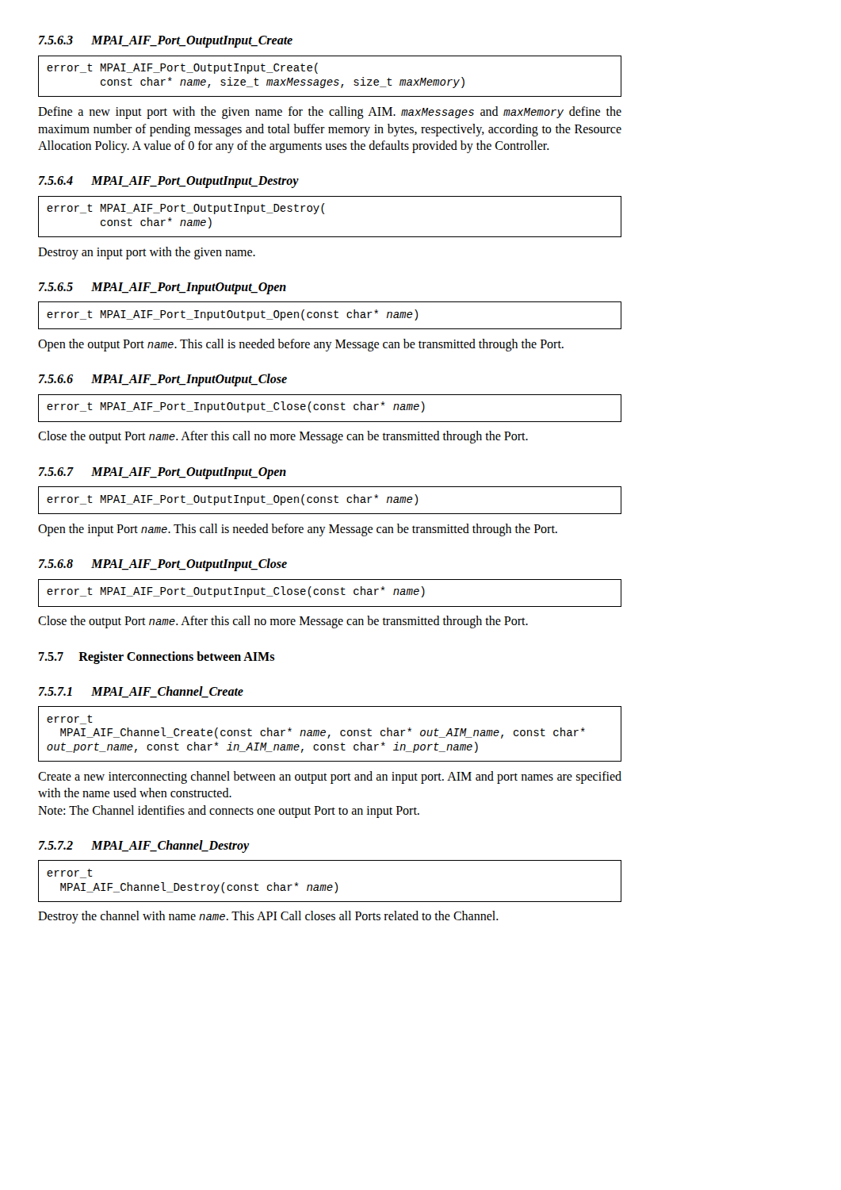7.5.6.3 MPAI_AIF_Port_OutputInput_Create
error_t MPAI_AIF_Port_OutputInput_Create(
        const char* name, size_t maxMessages, size_t maxMemory)
Define a new input port with the given name for the calling AIM. maxMessages and maxMemory define the maximum number of pending messages and total buffer memory in bytes, respectively, according to the Resource Allocation Policy. A value of 0 for any of the arguments uses the defaults provided by the Controller.
7.5.6.4 MPAI_AIF_Port_OutputInput_Destroy
error_t MPAI_AIF_Port_OutputInput_Destroy(
        const char* name)
Destroy an input port with the given name.
7.5.6.5 MPAI_AIF_Port_InputOutput_Open
error_t MPAI_AIF_Port_InputOutput_Open(const char* name)
Open the output Port name. This call is needed before any Message can be transmitted through the Port.
7.5.6.6 MPAI_AIF_Port_InputOutput_Close
error_t MPAI_AIF_Port_InputOutput_Close(const char* name)
Close the output Port name. After this call no more Message can be transmitted through the Port.
7.5.6.7 MPAI_AIF_Port_OutputInput_Open
error_t MPAI_AIF_Port_OutputInput_Open(const char* name)
Open the input Port name. This call is needed before any Message can be transmitted through the Port.
7.5.6.8 MPAI_AIF_Port_OutputInput_Close
error_t MPAI_AIF_Port_OutputInput_Close(const char* name)
Close the output Port name. After this call no more Message can be transmitted through the Port.
7.5.7 Register Connections between AIMs
7.5.7.1 MPAI_AIF_Channel_Create
error_t
  MPAI_AIF_Channel_Create(const char* name, const char* out_AIM_name, const char*
out_port_name, const char* in_AIM_name, const char* in_port_name)
Create a new interconnecting channel between an output port and an input port. AIM and port names are specified with the name used when constructed.
Note: The Channel identifies and connects one output Port to an input Port.
7.5.7.2 MPAI_AIF_Channel_Destroy
error_t
  MPAI_AIF_Channel_Destroy(const char* name)
Destroy the channel with name name. This API Call closes all Ports related to the Channel.